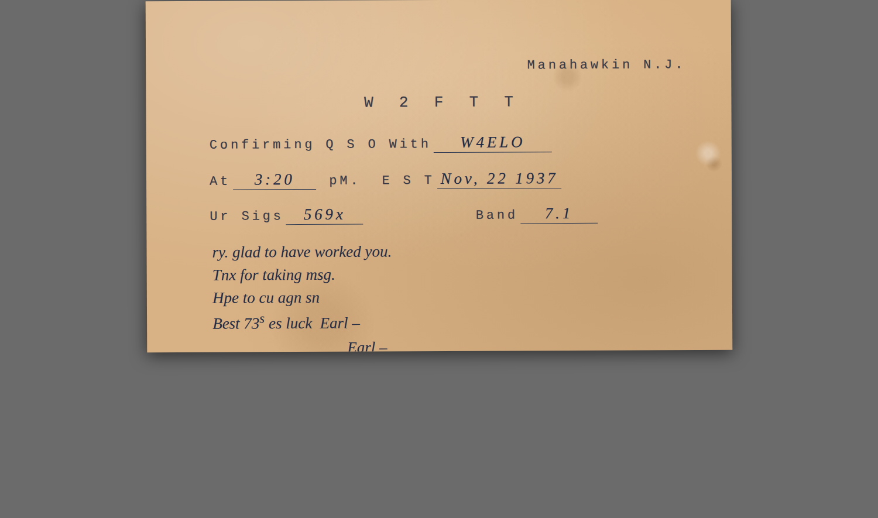Manahawkin N.J.
W 2 F T T
Confirming Q S O WithW4ELO
At3:20 pM. E S TNov, 22 1937
Ur Sigs569x Band 7.1
ry. glad to have worked you.
Tnx for taking msg.
Hpe to cu agn sn
Best 73s es luck Earl – Earl –